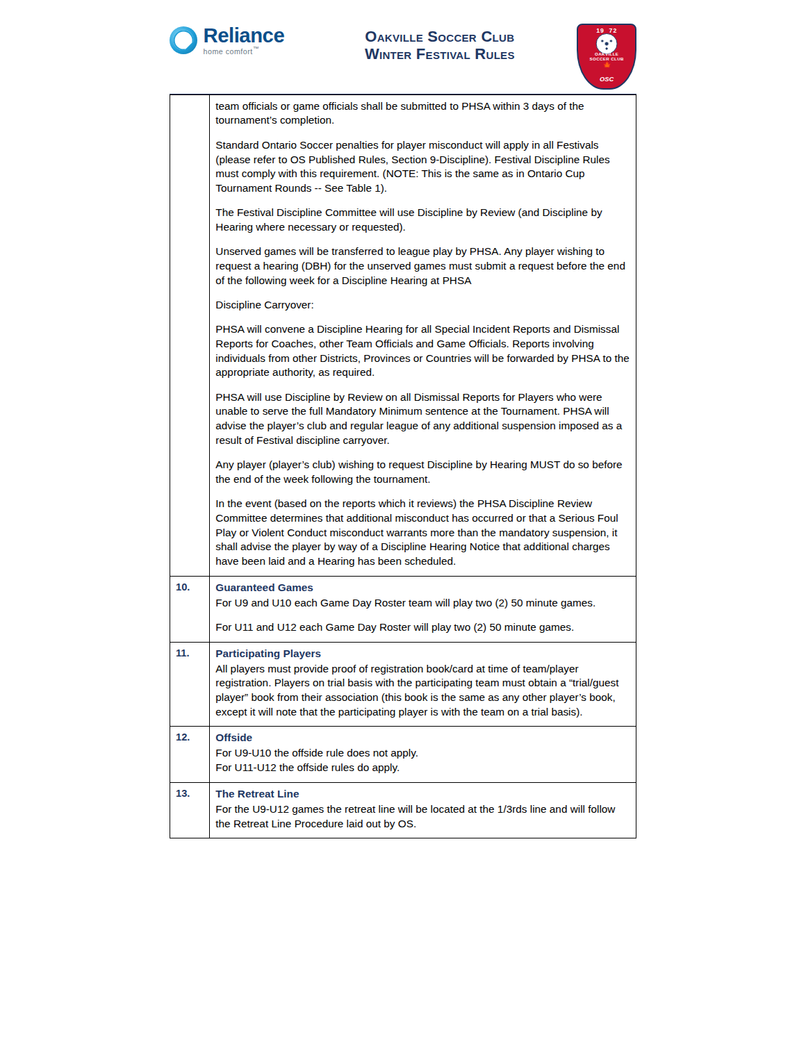Reliance
home comfort™
Oakville Soccer Club
Winter Festival Rules
19 72
OAKVILLE
SOCCER CLUB
🍁
OSC
| | team officials or game officials shall be submitted to PHSA within 3 days of the tournament’s completion. Standard Ontario Soccer penalties for player misconduct will apply in all Festivals (please refer to OS Published Rules, Section 9-Discipline). Festival Discipline Rules must comply with this requirement. (NOTE: This is the same as in Ontario Cup Tournament Rounds -- See Table 1). The Festival Discipline Committee will use Discipline by Review (and Discipline by Hearing where necessary or requested). Unserved games will be transferred to league play by PHSA. Any player wishing to request a hearing (DBH) for the unserved games must submit a request before the end of the following week for a Discipline Hearing at PHSA Discipline Carryover: PHSA will convene a Discipline Hearing for all Special Incident Reports and Dismissal Reports for Coaches, other Team Officials and Game Officials. Reports involving individuals from other Districts, Provinces or Countries will be forwarded by PHSA to the appropriate authority, as required. PHSA will use Discipline by Review on all Dismissal Reports for Players who were unable to serve the full Mandatory Minimum sentence at the Tournament. PHSA will advise the player’s club and regular league of any additional suspension imposed as a result of Festival discipline carryover. Any player (player’s club) wishing to request Discipline by Hearing MUST do so before the end of the week following the tournament. In the event (based on the reports which it reviews) the PHSA Discipline Review Committee determines that additional misconduct has occurred or that a Serious Foul Play or Violent Conduct misconduct warrants more than the mandatory suspension, it shall advise the player by way of a Discipline Hearing Notice that additional charges have been laid and a Hearing has been scheduled. |
| 10. | Guaranteed Games For U9 and U10 each Game Day Roster team will play two (2) 50 minute games. For U11 and U12 each Game Day Roster will play two (2) 50 minute games. |
| 11. | Participating Players All players must provide proof of registration book/card at time of team/player registration. Players on trial basis with the participating team must obtain a “trial/guest player” book from their association (this book is the same as any other player’s book, except it will note that the participating player is with the team on a trial basis). |
| 12. | Offside For U9-U10 the offside rule does not apply. For U11-U12 the offside rules do apply. |
| 13. | The Retreat Line For the U9-U12 games the retreat line will be located at the 1/3rds line and will follow the Retreat Line Procedure laid out by OS. |